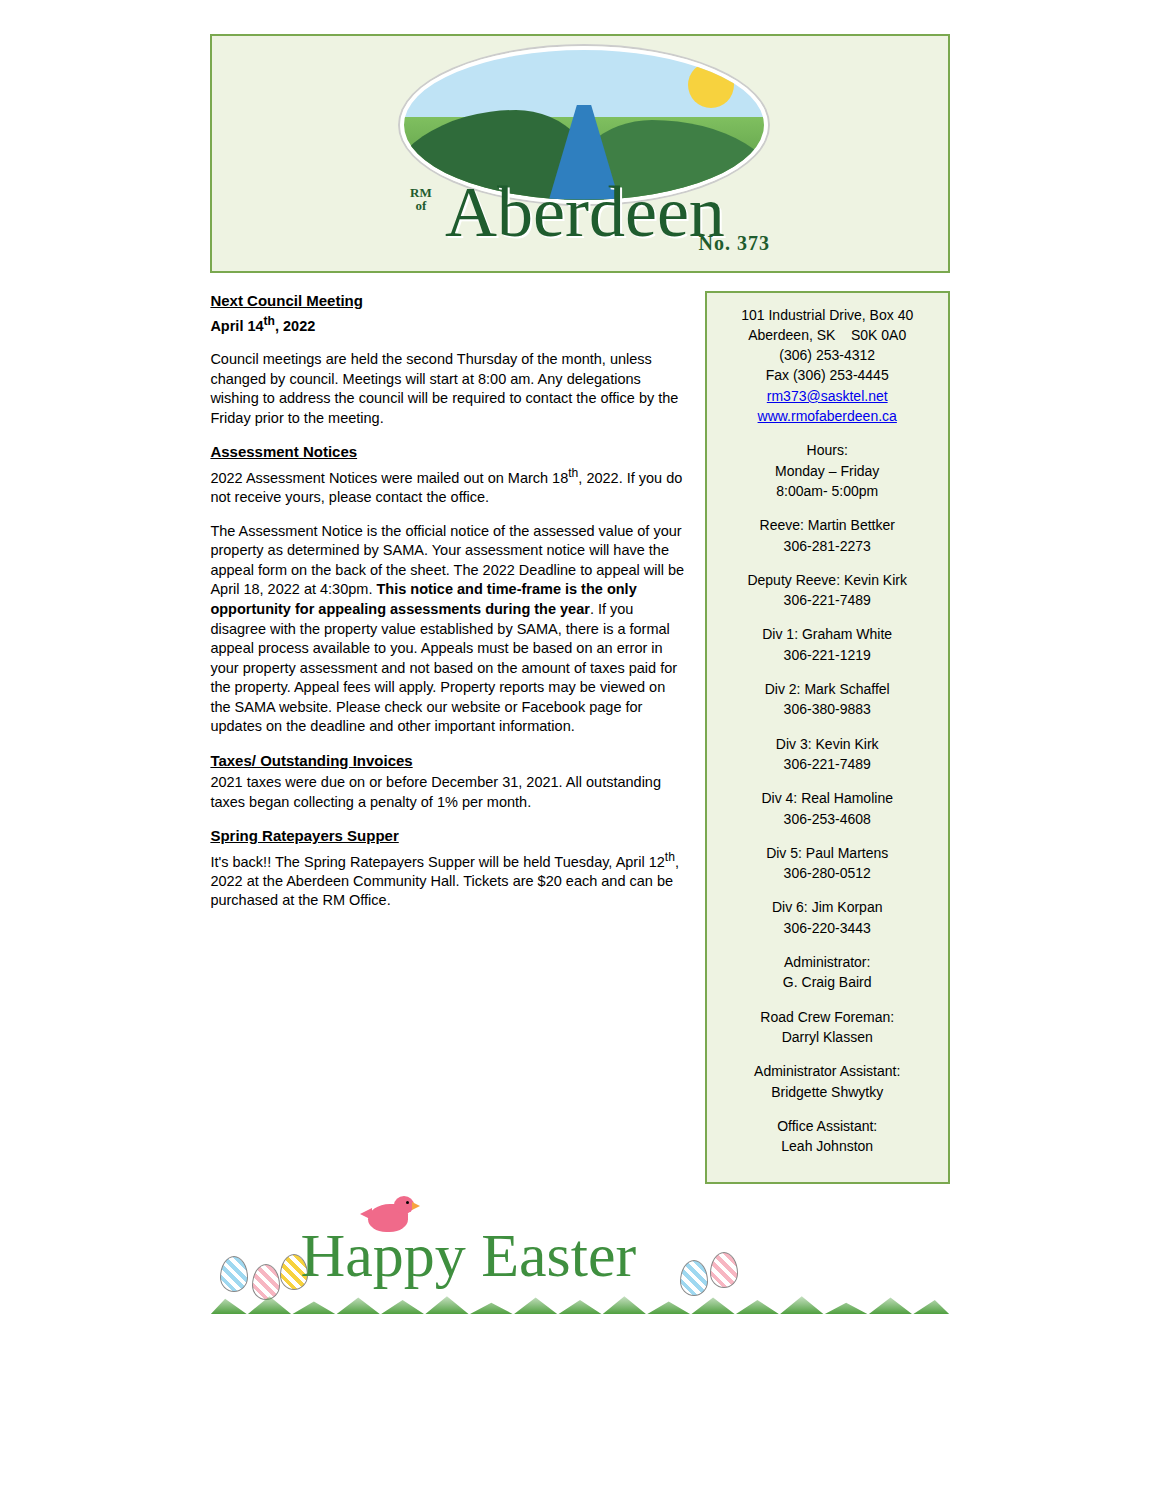RM
of
Aberdeen
No. 373
Next Council Meeting
April 14th, 2022
Council meetings are held the second Thursday of the month, unless changed by council. Meetings will start at 8:00 am. Any delegations wishing to address the council will be required to contact the office by the Friday prior to the meeting.
Assessment Notices
2022 Assessment Notices were mailed out on March 18th, 2022. If you do not receive yours, please contact the office.
The Assessment Notice is the official notice of the assessed value of your property as determined by SAMA. Your assessment notice will have the appeal form on the back of the sheet. The 2022 Deadline to appeal will be April 18, 2022 at 4:30pm. This notice and time-frame is the only opportunity for appealing assessments during the year. If you disagree with the property value established by SAMA, there is a formal appeal process available to you. Appeals must be based on an error in your property assessment and not based on the amount of taxes paid for the property. Appeal fees will apply. Property reports may be viewed on the SAMA website. Please check our website or Facebook page for updates on the deadline and other important information.
Taxes/ Outstanding Invoices
2021 taxes were due on or before December 31, 2021. All outstanding taxes began collecting a penalty of 1% per month.
Spring Ratepayers Supper
It's back!! The Spring Ratepayers Supper will be held Tuesday, April 12th, 2022 at the Aberdeen Community Hall. Tickets are $20 each and can be purchased at the RM Office.
101 Industrial Drive, Box 40
Aberdeen, SK S0K 0A0
(306) 253-4312
Fax (306) 253-4445
rm373@sasktel.net
www.rmofaberdeen.ca
Hours:
Monday – Friday
8:00am- 5:00pm
Reeve: Martin Bettker
306-281-2273
Deputy Reeve: Kevin Kirk
306-221-7489
Div 1: Graham White
306-221-1219
Div 2: Mark Schaffel
306-380-9883
Div 3: Kevin Kirk
306-221-7489
Div 4: Real Hamoline
306-253-4608
Div 5: Paul Martens
306-280-0512
Div 6: Jim Korpan
306-220-3443
Administrator:
G. Craig Baird
Road Crew Foreman:
Darryl Klassen
Administrator Assistant:
Bridgette Shwytky
Office Assistant:
Leah Johnston
Happy Easter